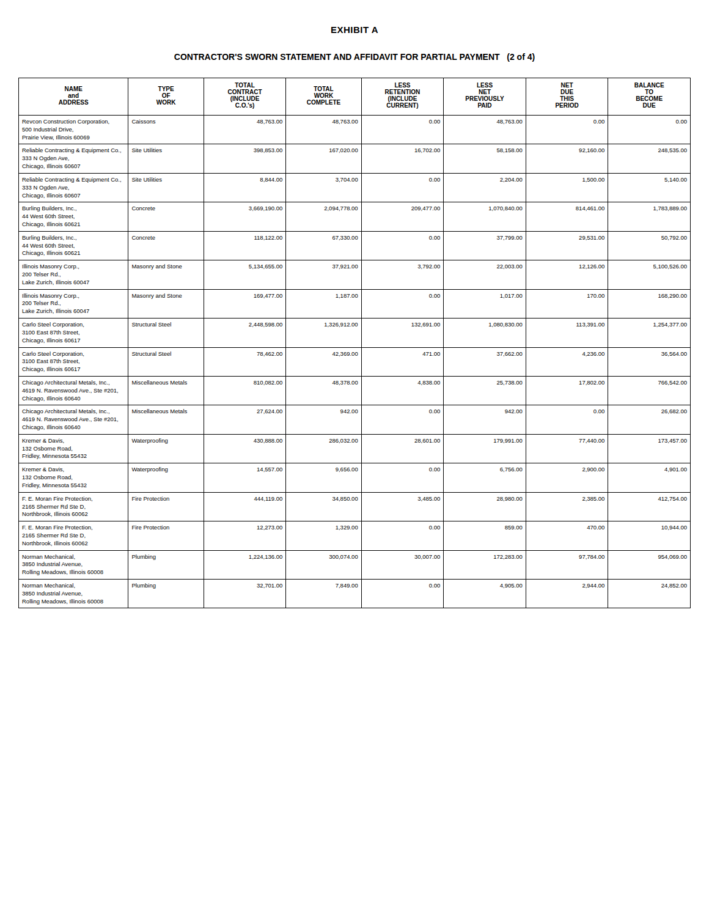EXHIBIT A
CONTRACTOR'S SWORN STATEMENT AND AFFIDAVIT FOR PARTIAL PAYMENT (2 of 4)
| NAME and ADDRESS | TYPE OF WORK | TOTAL CONTRACT (INCLUDE C.O.'s) | TOTAL WORK COMPLETE | LESS RETENTION (INCLUDE CURRENT) | LESS NET PREVIOUSLY PAID | NET DUE THIS PERIOD | BALANCE TO BECOME DUE |
| --- | --- | --- | --- | --- | --- | --- | --- |
| Revcon Construction Corporation, 500 Industrial Drive, Prairie View, Illinois 60069 | Caissons | 48,763.00 | 48,763.00 | 0.00 | 48,763.00 | 0.00 | 0.00 |
| Reliable Contracting & Equipment Co., 333 N Ogden Ave, Chicago, Illinois 60607 | Site Utilities | 398,853.00 | 167,020.00 | 16,702.00 | 58,158.00 | 92,160.00 | 248,535.00 |
| Reliable Contracting & Equipment Co., 333 N Ogden Ave, Chicago, Illinois 60607 | Site Utilities | 8,844.00 | 3,704.00 | 0.00 | 2,204.00 | 1,500.00 | 5,140.00 |
| Burling Builders, Inc., 44 West 60th Street, Chicago, Illinois 60621 | Concrete | 3,669,190.00 | 2,094,778.00 | 209,477.00 | 1,070,840.00 | 814,461.00 | 1,783,889.00 |
| Burling Builders, Inc., 44 West 60th Street, Chicago, Illinois 60621 | Concrete | 118,122.00 | 67,330.00 | 0.00 | 37,799.00 | 29,531.00 | 50,792.00 |
| Illinois Masonry Corp., 200 Telser Rd., Lake Zurich, Illinois 60047 | Masonry and Stone | 5,134,655.00 | 37,921.00 | 3,792.00 | 22,003.00 | 12,126.00 | 5,100,526.00 |
| Illinois Masonry Corp., 200 Telser Rd., Lake Zurich, Illinois 60047 | Masonry and Stone | 169,477.00 | 1,187.00 | 0.00 | 1,017.00 | 170.00 | 168,290.00 |
| Carlo Steel Corporation, 3100 East 87th Street, Chicago, Illinois 60617 | Structural Steel | 2,448,598.00 | 1,326,912.00 | 132,691.00 | 1,080,830.00 | 113,391.00 | 1,254,377.00 |
| Carlo Steel Corporation, 3100 East 87th Street, Chicago, Illinois 60617 | Structural Steel | 78,462.00 | 42,369.00 | 471.00 | 37,662.00 | 4,236.00 | 36,564.00 |
| Chicago Architectural Metals, Inc., 4619 N. Ravenswood Ave., Ste #201, Chicago, Illinois 60640 | Miscellaneous Metals | 810,082.00 | 48,378.00 | 4,838.00 | 25,738.00 | 17,802.00 | 766,542.00 |
| Chicago Architectural Metals, Inc., 4619 N. Ravenswood Ave., Ste #201, Chicago, Illinois 60640 | Miscellaneous Metals | 27,624.00 | 942.00 | 0.00 | 942.00 | 0.00 | 26,682.00 |
| Kremer & Davis, 132 Osborne Road, Fridley, Minnesota 55432 | Waterproofing | 430,888.00 | 286,032.00 | 28,601.00 | 179,991.00 | 77,440.00 | 173,457.00 |
| Kremer & Davis, 132 Osborne Road, Fridley, Minnesota 55432 | Waterproofing | 14,557.00 | 9,656.00 | 0.00 | 6,756.00 | 2,900.00 | 4,901.00 |
| F. E. Moran Fire Protection, 2165 Shermer Rd Ste D, Northbrook, Illinois 60062 | Fire Protection | 444,119.00 | 34,850.00 | 3,485.00 | 28,980.00 | 2,385.00 | 412,754.00 |
| F. E. Moran Fire Protection, 2165 Shermer Rd Ste D, Northbrook, Illinois 60062 | Fire Protection | 12,273.00 | 1,329.00 | 0.00 | 859.00 | 470.00 | 10,944.00 |
| Norman Mechanical, 3850 Industrial Avenue, Rolling Meadows, Illinois 60008 | Plumbing | 1,224,136.00 | 300,074.00 | 30,007.00 | 172,283.00 | 97,784.00 | 954,069.00 |
| Norman Mechanical, 3850 Industrial Avenue, Rolling Meadows, Illinois 60008 | Plumbing | 32,701.00 | 7,849.00 | 0.00 | 4,905.00 | 2,944.00 | 24,852.00 |